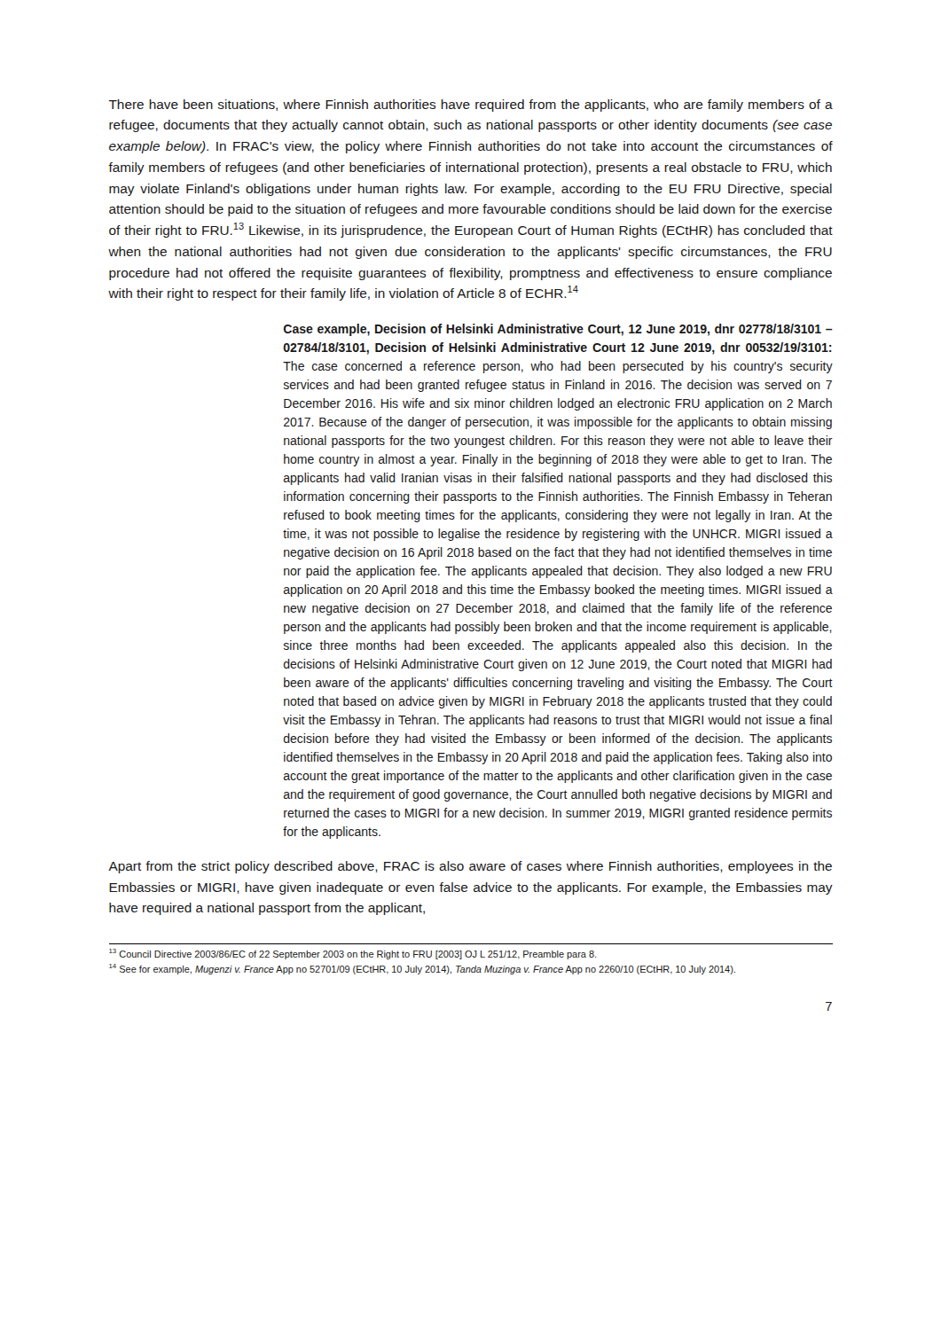There have been situations, where Finnish authorities have required from the applicants, who are family members of a refugee, documents that they actually cannot obtain, such as national passports or other identity documents (see case example below). In FRAC's view, the policy where Finnish authorities do not take into account the circumstances of family members of refugees (and other beneficiaries of international protection), presents a real obstacle to FRU, which may violate Finland's obligations under human rights law. For example, according to the EU FRU Directive, special attention should be paid to the situation of refugees and more favourable conditions should be laid down for the exercise of their right to FRU.13 Likewise, in its jurisprudence, the European Court of Human Rights (ECtHR) has concluded that when the national authorities had not given due consideration to the applicants' specific circumstances, the FRU procedure had not offered the requisite guarantees of flexibility, promptness and effectiveness to ensure compliance with their right to respect for their family life, in violation of Article 8 of ECHR.14
Case example, Decision of Helsinki Administrative Court, 12 June 2019, dnr 02778/18/3101 – 02784/18/3101, Decision of Helsinki Administrative Court 12 June 2019, dnr 00532/19/3101: The case concerned a reference person, who had been persecuted by his country's security services and had been granted refugee status in Finland in 2016. The decision was served on 7 December 2016. His wife and six minor children lodged an electronic FRU application on 2 March 2017. Because of the danger of persecution, it was impossible for the applicants to obtain missing national passports for the two youngest children. For this reason they were not able to leave their home country in almost a year. Finally in the beginning of 2018 they were able to get to Iran. The applicants had valid Iranian visas in their falsified national passports and they had disclosed this information concerning their passports to the Finnish authorities. The Finnish Embassy in Teheran refused to book meeting times for the applicants, considering they were not legally in Iran. At the time, it was not possible to legalise the residence by registering with the UNHCR. MIGRI issued a negative decision on 16 April 2018 based on the fact that they had not identified themselves in time nor paid the application fee. The applicants appealed that decision. They also lodged a new FRU application on 20 April 2018 and this time the Embassy booked the meeting times. MIGRI issued a new negative decision on 27 December 2018, and claimed that the family life of the reference person and the applicants had possibly been broken and that the income requirement is applicable, since three months had been exceeded. The applicants appealed also this decision. In the decisions of Helsinki Administrative Court given on 12 June 2019, the Court noted that MIGRI had been aware of the applicants' difficulties concerning traveling and visiting the Embassy. The Court noted that based on advice given by MIGRI in February 2018 the applicants trusted that they could visit the Embassy in Tehran. The applicants had reasons to trust that MIGRI would not issue a final decision before they had visited the Embassy or been informed of the decision. The applicants identified themselves in the Embassy in 20 April 2018 and paid the application fees. Taking also into account the great importance of the matter to the applicants and other clarification given in the case and the requirement of good governance, the Court annulled both negative decisions by MIGRI and returned the cases to MIGRI for a new decision. In summer 2019, MIGRI granted residence permits for the applicants.
Apart from the strict policy described above, FRAC is also aware of cases where Finnish authorities, employees in the Embassies or MIGRI, have given inadequate or even false advice to the applicants. For example, the Embassies may have required a national passport from the applicant,
13 Council Directive 2003/86/EC of 22 September 2003 on the Right to FRU [2003] OJ L 251/12, Preamble para 8.
14 See for example, Mugenzi v. France App no 52701/09 (ECtHR, 10 July 2014), Tanda Muzinga v. France App no 2260/10 (ECtHR, 10 July 2014).
7